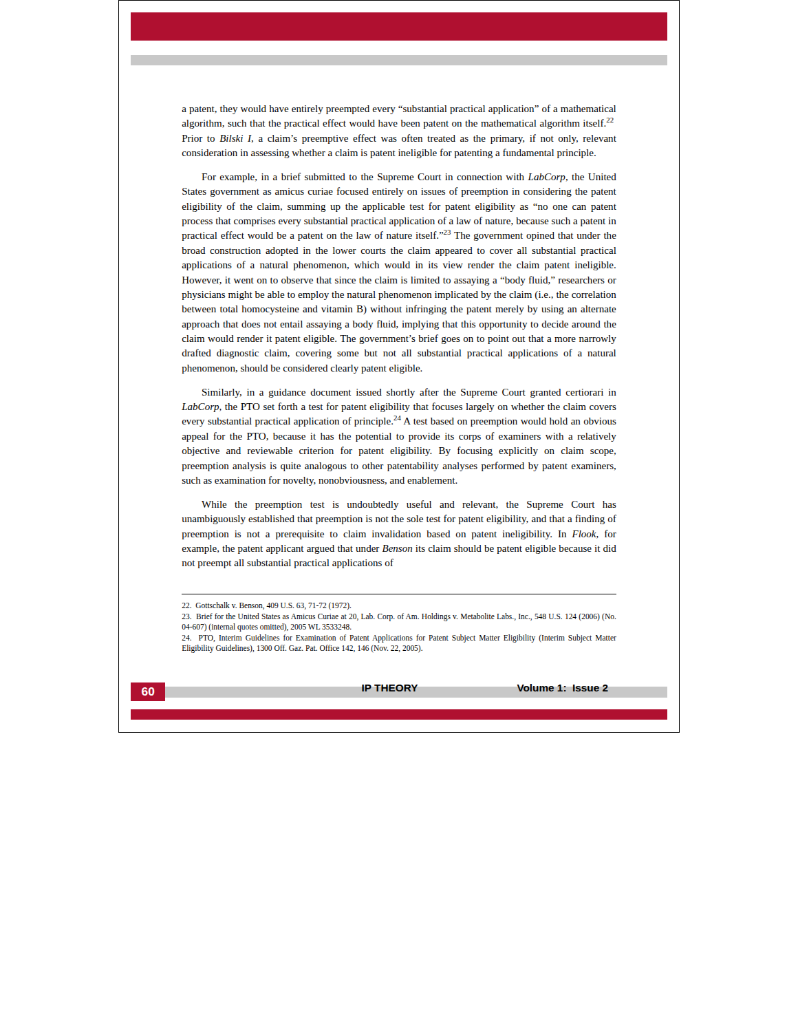a patent, they would have entirely preempted every “substantial practical application” of a mathematical algorithm, such that the practical effect would have been patent on the mathematical algorithm itself.22 Prior to Bilski I, a claim’s preemptive effect was often treated as the primary, if not only, relevant consideration in assessing whether a claim is patent ineligible for patenting a fundamental principle.
For example, in a brief submitted to the Supreme Court in connection with LabCorp, the United States government as amicus curiae focused entirely on issues of preemption in considering the patent eligibility of the claim, summing up the applicable test for patent eligibility as “no one can patent process that comprises every substantial practical application of a law of nature, because such a patent in practical effect would be a patent on the law of nature itself.”23 The government opined that under the broad construction adopted in the lower courts the claim appeared to cover all substantial practical applications of a natural phenomenon, which would in its view render the claim patent ineligible. However, it went on to observe that since the claim is limited to assaying a “body fluid,” researchers or physicians might be able to employ the natural phenomenon implicated by the claim (i.e., the correlation between total homocysteine and vitamin B) without infringing the patent merely by using an alternate approach that does not entail assaying a body fluid, implying that this opportunity to decide around the claim would render it patent eligible. The government’s brief goes on to point out that a more narrowly drafted diagnostic claim, covering some but not all substantial practical applications of a natural phenomenon, should be considered clearly patent eligible.
Similarly, in a guidance document issued shortly after the Supreme Court granted certiorari in LabCorp, the PTO set forth a test for patent eligibility that focuses largely on whether the claim covers every substantial practical application of principle.24 A test based on preemption would hold an obvious appeal for the PTO, because it has the potential to provide its corps of examiners with a relatively objective and reviewable criterion for patent eligibility. By focusing explicitly on claim scope, preemption analysis is quite analogous to other patentability analyses performed by patent examiners, such as examination for novelty, nonobviousness, and enablement.
While the preemption test is undoubtedly useful and relevant, the Supreme Court has unambiguously established that preemption is not the sole test for patent eligibility, and that a finding of preemption is not a prerequisite to claim invalidation based on patent ineligibility. In Flook, for example, the patent applicant argued that under Benson its claim should be patent eligible because it did not preempt all substantial practical applications of
22. Gottschalk v. Benson, 409 U.S. 63, 71-72 (1972).
23. Brief for the United States as Amicus Curiae at 20, Lab. Corp. of Am. Holdings v. Metabolite Labs., Inc., 548 U.S. 124 (2006) (No. 04-607) (internal quotes omitted), 2005 WL 3533248.
24. PTO, Interim Guidelines for Examination of Patent Applications for Patent Subject Matter Eligibility (Interim Subject Matter Eligibility Guidelines), 1300 Off. Gaz. Pat. Office 142, 146 (Nov. 22, 2005).
60
IP THEORY Volume 1: Issue 2